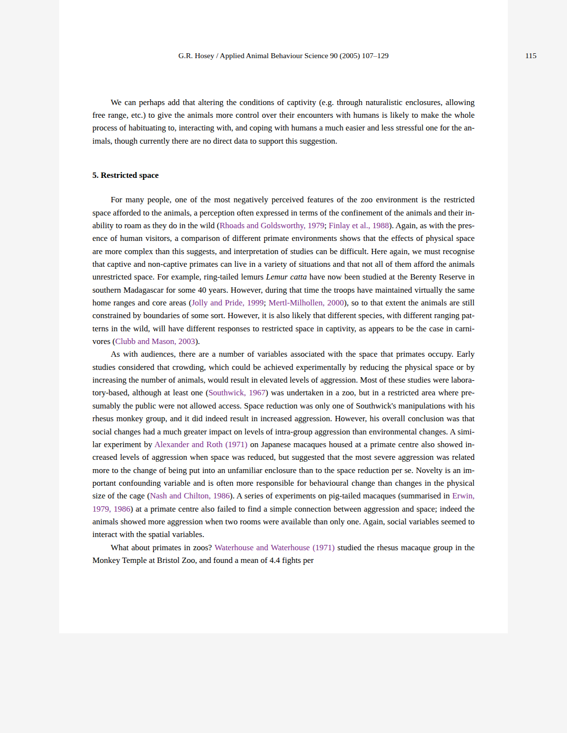G.R. Hosey / Applied Animal Behaviour Science 90 (2005) 107–129 115
We can perhaps add that altering the conditions of captivity (e.g. through naturalistic enclosures, allowing free range, etc.) to give the animals more control over their encounters with humans is likely to make the whole process of habituating to, interacting with, and coping with humans a much easier and less stressful one for the animals, though currently there are no direct data to support this suggestion.
5. Restricted space
For many people, one of the most negatively perceived features of the zoo environment is the restricted space afforded to the animals, a perception often expressed in terms of the confinement of the animals and their inability to roam as they do in the wild (Rhoads and Goldsworthy, 1979; Finlay et al., 1988). Again, as with the presence of human visitors, a comparison of different primate environments shows that the effects of physical space are more complex than this suggests, and interpretation of studies can be difficult. Here again, we must recognise that captive and non-captive primates can live in a variety of situations and that not all of them afford the animals unrestricted space. For example, ring-tailed lemurs Lemur catta have now been studied at the Berenty Reserve in southern Madagascar for some 40 years. However, during that time the troops have maintained virtually the same home ranges and core areas (Jolly and Pride, 1999; Mertl-Milhollen, 2000), so to that extent the animals are still constrained by boundaries of some sort. However, it is also likely that different species, with different ranging patterns in the wild, will have different responses to restricted space in captivity, as appears to be the case in carnivores (Clubb and Mason, 2003).
As with audiences, there are a number of variables associated with the space that primates occupy. Early studies considered that crowding, which could be achieved experimentally by reducing the physical space or by increasing the number of animals, would result in elevated levels of aggression. Most of these studies were laboratory-based, although at least one (Southwick, 1967) was undertaken in a zoo, but in a restricted area where presumably the public were not allowed access. Space reduction was only one of Southwick's manipulations with his rhesus monkey group, and it did indeed result in increased aggression. However, his overall conclusion was that social changes had a much greater impact on levels of intra-group aggression than environmental changes. A similar experiment by Alexander and Roth (1971) on Japanese macaques housed at a primate centre also showed increased levels of aggression when space was reduced, but suggested that the most severe aggression was related more to the change of being put into an unfamiliar enclosure than to the space reduction per se. Novelty is an important confounding variable and is often more responsible for behavioural change than changes in the physical size of the cage (Nash and Chilton, 1986). A series of experiments on pig-tailed macaques (summarised in Erwin, 1979, 1986) at a primate centre also failed to find a simple connection between aggression and space; indeed the animals showed more aggression when two rooms were available than only one. Again, social variables seemed to interact with the spatial variables.
What about primates in zoos? Waterhouse and Waterhouse (1971) studied the rhesus macaque group in the Monkey Temple at Bristol Zoo, and found a mean of 4.4 fights per